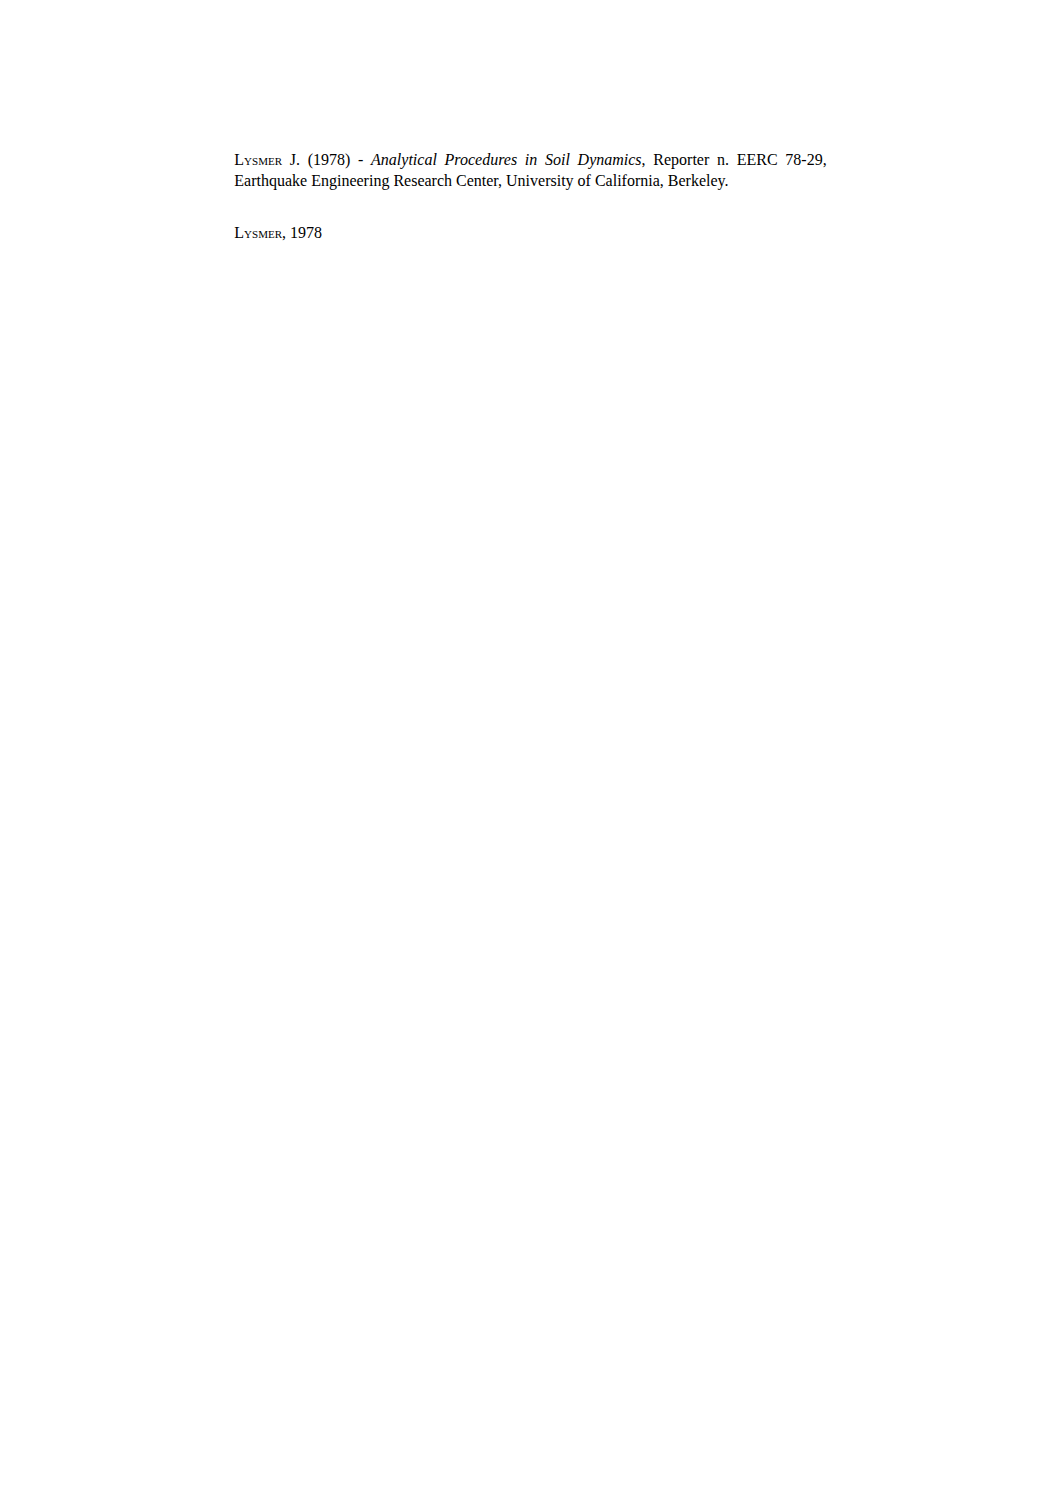Lysmer J. (1978) - Analytical Procedures in Soil Dynamics, Reporter n. EERC 78-29, Earthquake Engineering Research Center, University of California, Berkeley.
Lysmer, 1978